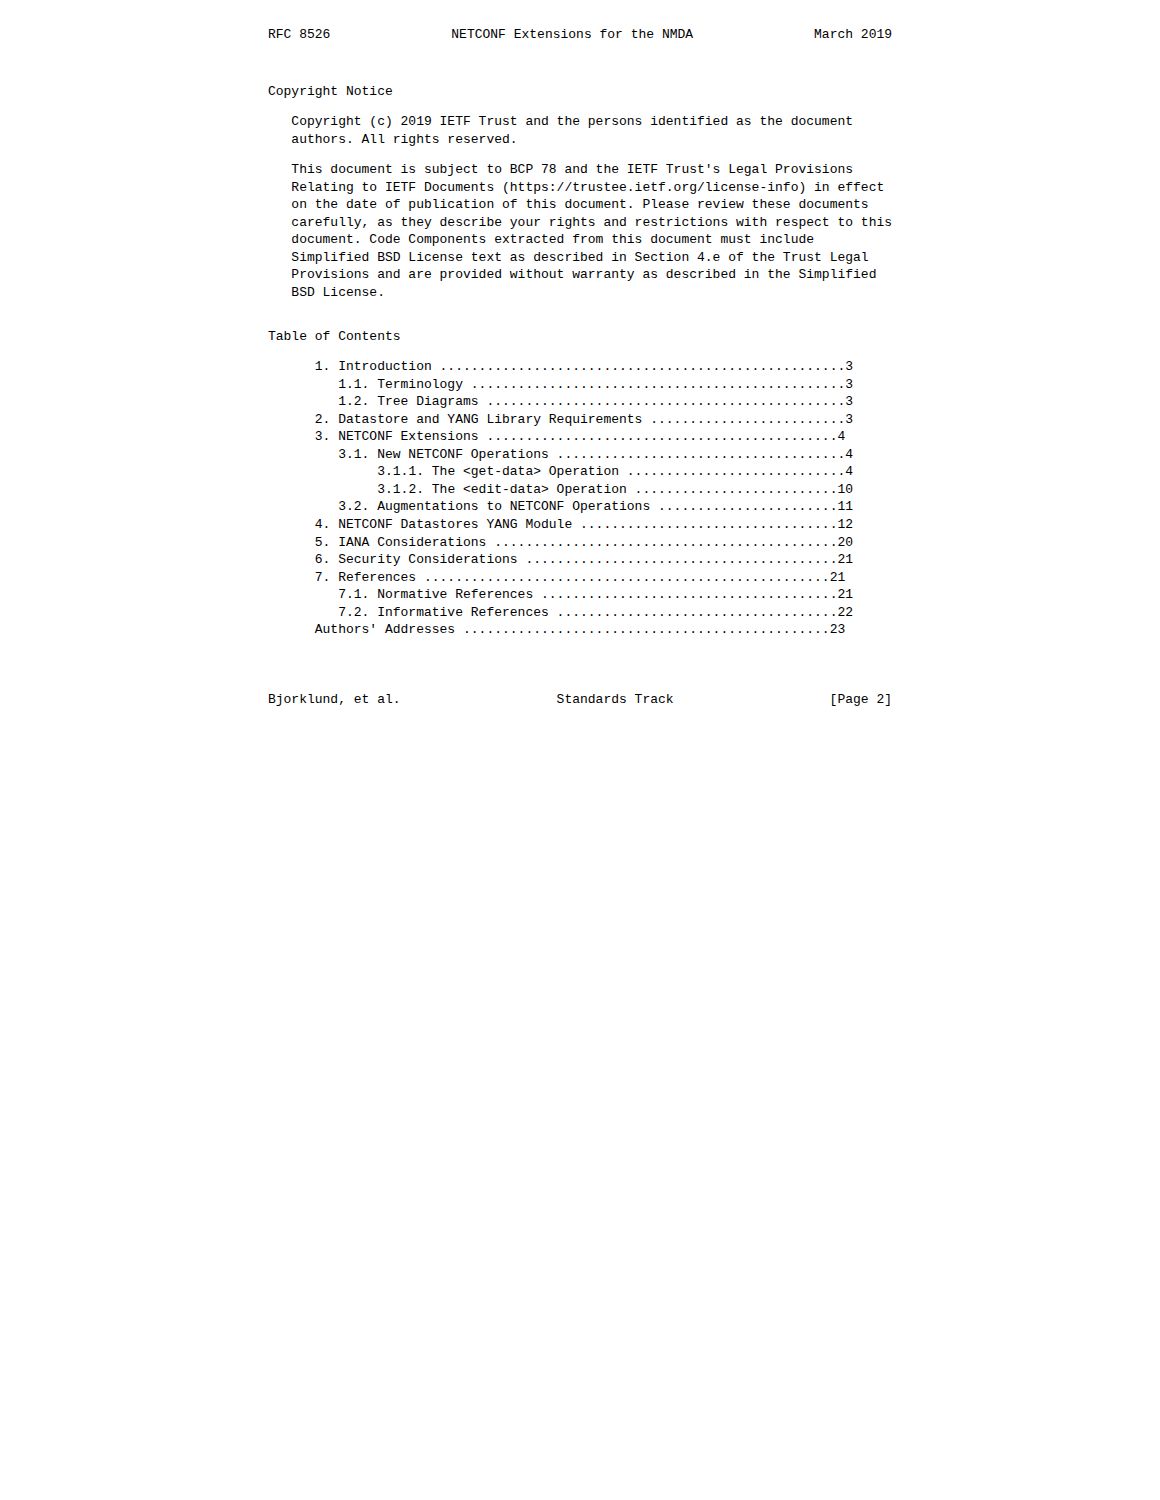RFC 8526 NETCONF Extensions for the NMDA March 2019
Copyright Notice
Copyright (c) 2019 IETF Trust and the persons identified as the document authors. All rights reserved.
This document is subject to BCP 78 and the IETF Trust's Legal Provisions Relating to IETF Documents (https://trustee.ietf.org/license-info) in effect on the date of publication of this document. Please review these documents carefully, as they describe your rights and restrictions with respect to this document. Code Components extracted from this document must include Simplified BSD License text as described in Section 4.e of the Trust Legal Provisions and are provided without warranty as described in the Simplified BSD License.
Table of Contents
   1. Introduction ....................................................3
      1.1. Terminology ................................................3
      1.2. Tree Diagrams ..............................................3
   2. Datastore and YANG Library Requirements .........................3
   3. NETCONF Extensions .............................................4
      3.1. New NETCONF Operations .....................................4
           3.1.1. The <get-data> Operation ............................4
           3.1.2. The <edit-data> Operation ..........................10
      3.2. Augmentations to NETCONF Operations .......................11
   4. NETCONF Datastores YANG Module .................................12
   5. IANA Considerations ............................................20
   6. Security Considerations ........................................21
   7. References ....................................................21
      7.1. Normative References ......................................21
      7.2. Informative References ....................................22
   Authors' Addresses ...............................................23
Bjorklund, et al. Standards Track [Page 2]